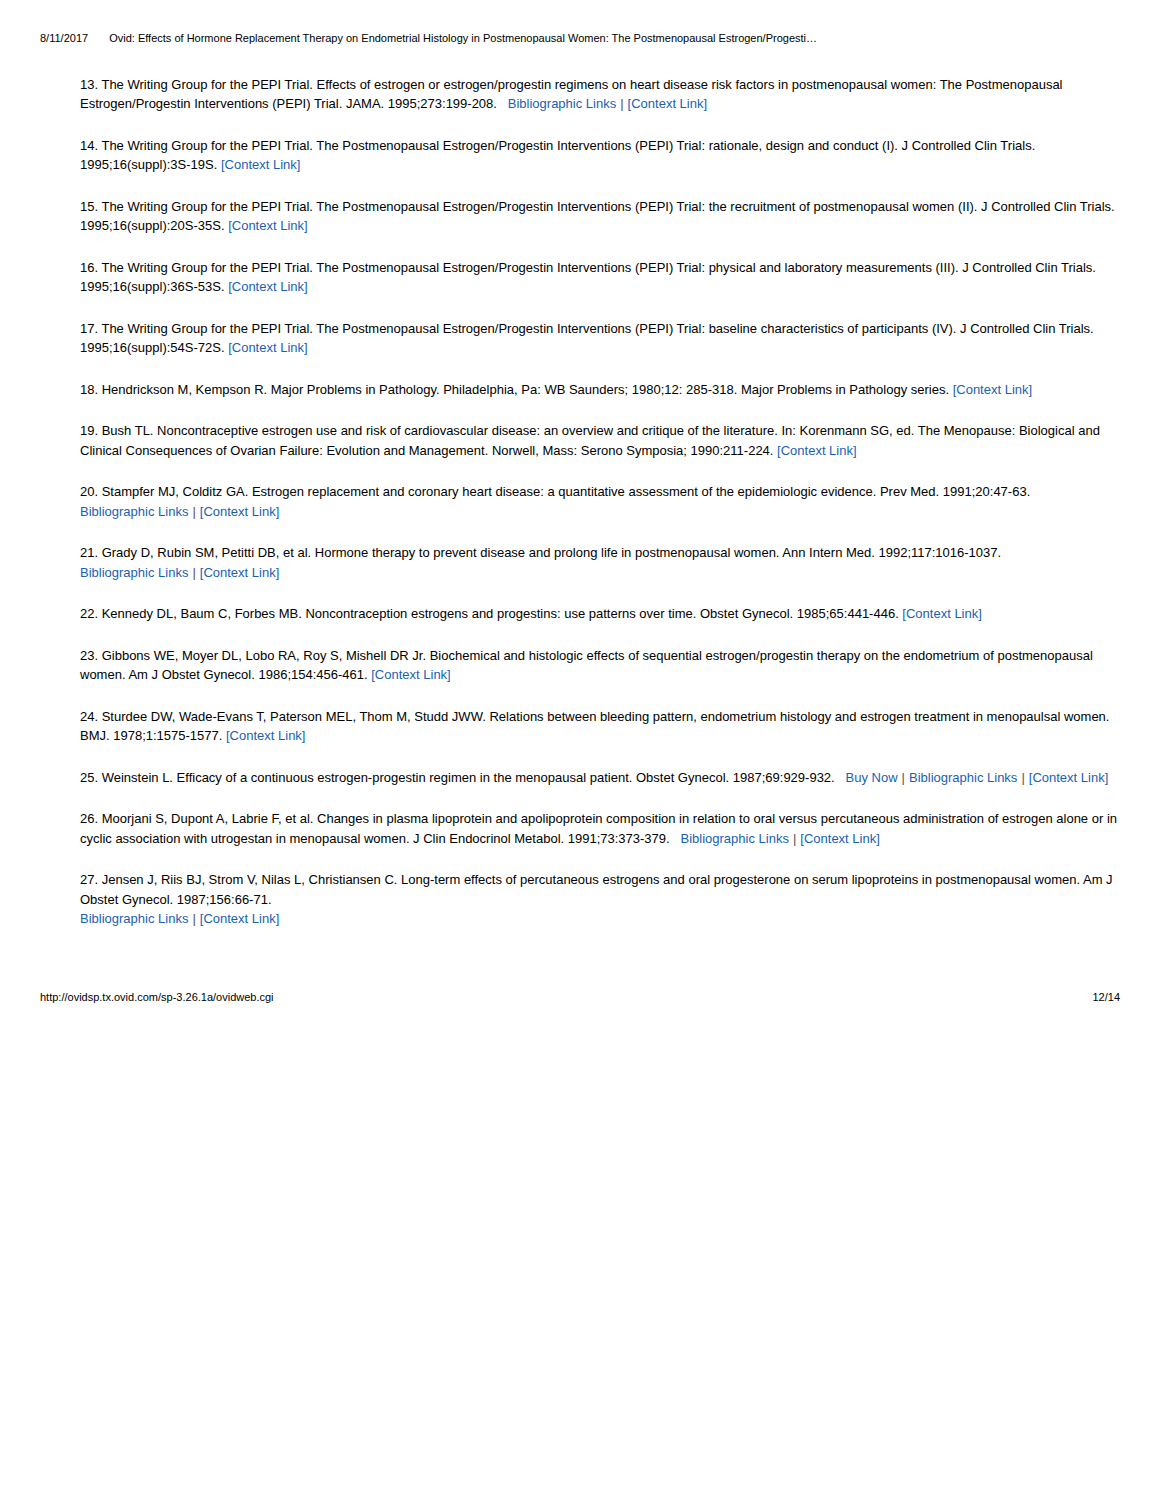8/11/2017 Ovid: Effects of Hormone Replacement Therapy on Endometrial Histology in Postmenopausal Women: The Postmenopausal Estrogen/Progesti…
13. The Writing Group for the PEPI Trial. Effects of estrogen or estrogen/progestin regimens on heart disease risk factors in postmenopausal women: The Postmenopausal Estrogen/Progestin Interventions (PEPI) Trial. JAMA. 1995;273:199-208. Bibliographic Links|[Context Link]
14. The Writing Group for the PEPI Trial. The Postmenopausal Estrogen/Progestin Interventions (PEPI) Trial: rationale, design and conduct (I). J Controlled Clin Trials. 1995;16(suppl):3S-19S. [Context Link]
15. The Writing Group for the PEPI Trial. The Postmenopausal Estrogen/Progestin Interventions (PEPI) Trial: the recruitment of postmenopausal women (II). J Controlled Clin Trials. 1995;16(suppl):20S-35S. [Context Link]
16. The Writing Group for the PEPI Trial. The Postmenopausal Estrogen/Progestin Interventions (PEPI) Trial: physical and laboratory measurements (III). J Controlled Clin Trials. 1995;16(suppl):36S-53S. [Context Link]
17. The Writing Group for the PEPI Trial. The Postmenopausal Estrogen/Progestin Interventions (PEPI) Trial: baseline characteristics of participants (IV). J Controlled Clin Trials. 1995;16(suppl):54S-72S. [Context Link]
18. Hendrickson M, Kempson R. Major Problems in Pathology. Philadelphia, Pa: WB Saunders; 1980;12: 285-318. Major Problems in Pathology series. [Context Link]
19. Bush TL. Noncontraceptive estrogen use and risk of cardiovascular disease: an overview and critique of the literature. In: Korenmann SG, ed. The Menopause: Biological and Clinical Consequences of Ovarian Failure: Evolution and Management. Norwell, Mass: Serono Symposia; 1990:211-224. [Context Link]
20. Stampfer MJ, Colditz GA. Estrogen replacement and coronary heart disease: a quantitative assessment of the epidemiologic evidence. Prev Med. 1991;20:47-63. Bibliographic Links|[Context Link]
21. Grady D, Rubin SM, Petitti DB, et al. Hormone therapy to prevent disease and prolong life in postmenopausal women. Ann Intern Med. 1992;117:1016-1037. Bibliographic Links|[Context Link]
22. Kennedy DL, Baum C, Forbes MB. Noncontraception estrogens and progestins: use patterns over time. Obstet Gynecol. 1985;65:441-446. [Context Link]
23. Gibbons WE, Moyer DL, Lobo RA, Roy S, Mishell DR Jr. Biochemical and histologic effects of sequential estrogen/progestin therapy on the endometrium of postmenopausal women. Am J Obstet Gynecol. 1986;154:456-461. [Context Link]
24. Sturdee DW, Wade-Evans T, Paterson MEL, Thom M, Studd JWW. Relations between bleeding pattern, endometrium histology and estrogen treatment in menopaulsal women. BMJ. 1978;1:1575-1577. [Context Link]
25. Weinstein L. Efficacy of a continuous estrogen-progestin regimen in the menopausal patient. Obstet Gynecol. 1987;69:929-932. Buy Now|Bibliographic Links|[Context Link]
26. Moorjani S, Dupont A, Labrie F, et al. Changes in plasma lipoprotein and apolipoprotein composition in relation to oral versus percutaneous administration of estrogen alone or in cyclic association with utrogestan in menopausal women. J Clin Endocrinol Metabol. 1991;73:373-379. Bibliographic Links|[Context Link]
27. Jensen J, Riis BJ, Strom V, Nilas L, Christiansen C. Long-term effects of percutaneous estrogens and oral progesterone on serum lipoproteins in postmenopausal women. Am J Obstet Gynecol. 1987;156:66-71.
Bibliographic Links|[Context Link]
http://ovidsp.tx.ovid.com/sp-3.26.1a/ovidweb.cgi 12/14